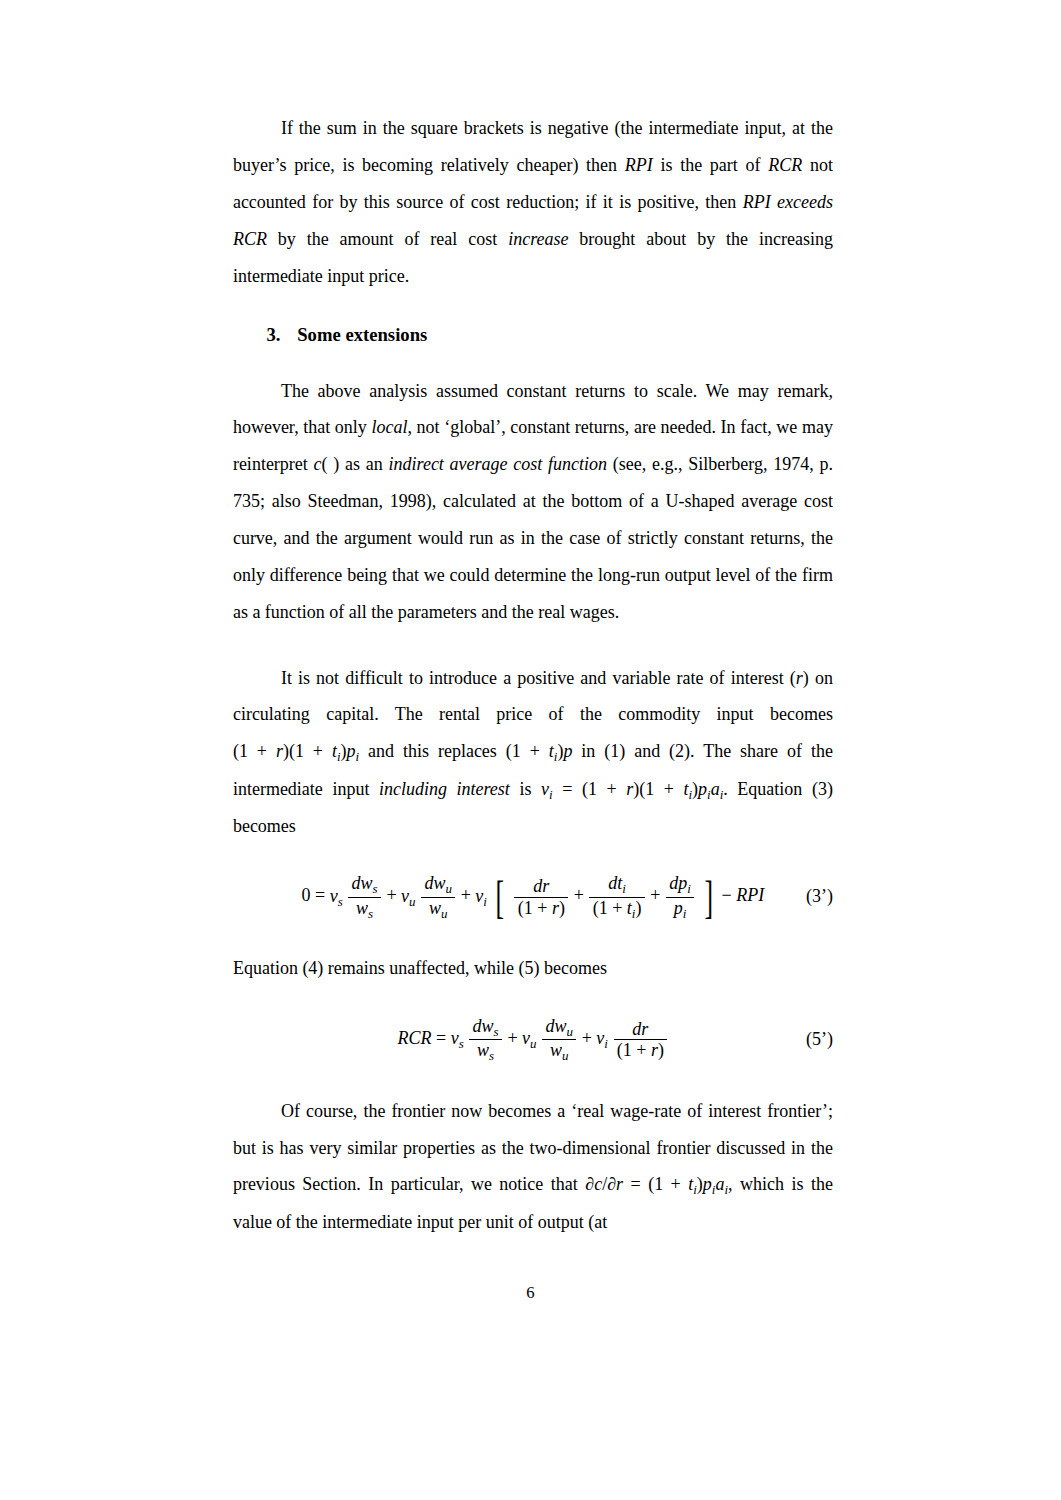If the sum in the square brackets is negative (the intermediate input, at the buyer’s price, is becoming relatively cheaper) then RPI is the part of RCR not accounted for by this source of cost reduction; if it is positive, then RPI exceeds RCR by the amount of real cost increase brought about by the increasing intermediate input price.
3. Some extensions
The above analysis assumed constant returns to scale. We may remark, however, that only local, not ‘global’, constant returns, are needed. In fact, we may reinterpret c( ) as an indirect average cost function (see, e.g., Silberberg, 1974, p. 735; also Steedman, 1998), calculated at the bottom of a U-shaped average cost curve, and the argument would run as in the case of strictly constant returns, the only difference being that we could determine the long-run output level of the firm as a function of all the parameters and the real wages.
It is not difficult to introduce a positive and variable rate of interest (r) on circulating capital. The rental price of the commodity input becomes (1 + r)(1 + ti)pi and this replaces (1 + ti)p in (1) and (2). The share of the intermediate input including interest is vi = (1 + r)(1 + ti)piai. Equation (3) becomes
0 = vs dws ws + vu dwu wu + vi [ dr(1 + r) + dti(1 + ti) + dpi pi ] − RPI (3’)
Equation (4) remains unaffected, while (5) becomes
RCR = vs dws ws + vu dwu wu + vi dr(1 + r) (5’)
Of course, the frontier now becomes a ‘real wage-rate of interest frontier’; but is has very similar properties as the two-dimensional frontier discussed in the previous Section. In particular, we notice that ∂c/∂r = (1 + ti)piai, which is the value of the intermediate input per unit of output (at
6